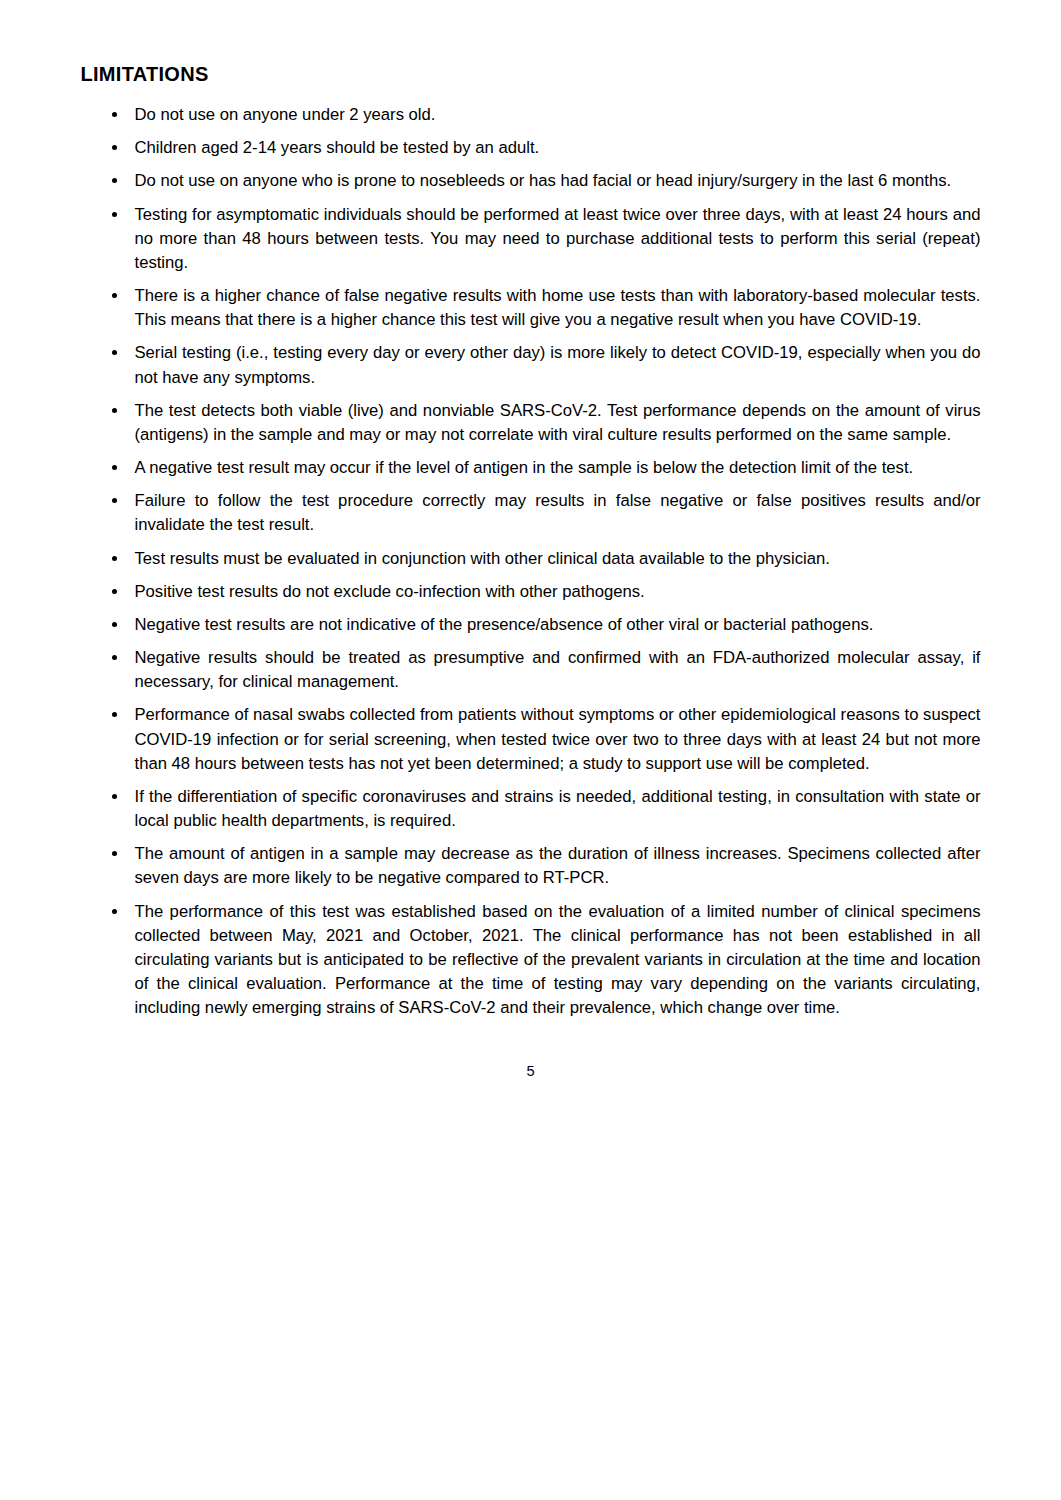LIMITATIONS
Do not use on anyone under 2 years old.
Children aged 2-14 years should be tested by an adult.
Do not use on anyone who is prone to nosebleeds or has had facial or head injury/surgery in the last 6 months.
Testing for asymptomatic individuals should be performed at least twice over three days, with at least 24 hours and no more than 48 hours between tests. You may need to purchase additional tests to perform this serial (repeat) testing.
There is a higher chance of false negative results with home use tests than with laboratory-based molecular tests. This means that there is a higher chance this test will give you a negative result when you have COVID-19.
Serial testing (i.e., testing every day or every other day) is more likely to detect COVID-19, especially when you do not have any symptoms.
The test detects both viable (live) and nonviable SARS-CoV-2. Test performance depends on the amount of virus (antigens) in the sample and may or may not correlate with viral culture results performed on the same sample.
A negative test result may occur if the level of antigen in the sample is below the detection limit of the test.
Failure to follow the test procedure correctly may results in false negative or false positives results and/or invalidate the test result.
Test results must be evaluated in conjunction with other clinical data available to the physician.
Positive test results do not exclude co-infection with other pathogens.
Negative test results are not indicative of the presence/absence of other viral or bacterial pathogens.
Negative results should be treated as presumptive and confirmed with an FDA-authorized molecular assay, if necessary, for clinical management.
Performance of nasal swabs collected from patients without symptoms or other epidemiological reasons to suspect COVID-19 infection or for serial screening, when tested twice over two to three days with at least 24 but not more than 48 hours between tests has not yet been determined; a study to support use will be completed.
If the differentiation of specific coronaviruses and strains is needed, additional testing, in consultation with state or local public health departments, is required.
The amount of antigen in a sample may decrease as the duration of illness increases. Specimens collected after seven days are more likely to be negative compared to RT-PCR.
The performance of this test was established based on the evaluation of a limited number of clinical specimens collected between May, 2021 and October, 2021. The clinical performance has not been established in all circulating variants but is anticipated to be reflective of the prevalent variants in circulation at the time and location of the clinical evaluation. Performance at the time of testing may vary depending on the variants circulating, including newly emerging strains of SARS-CoV-2 and their prevalence, which change over time.
5